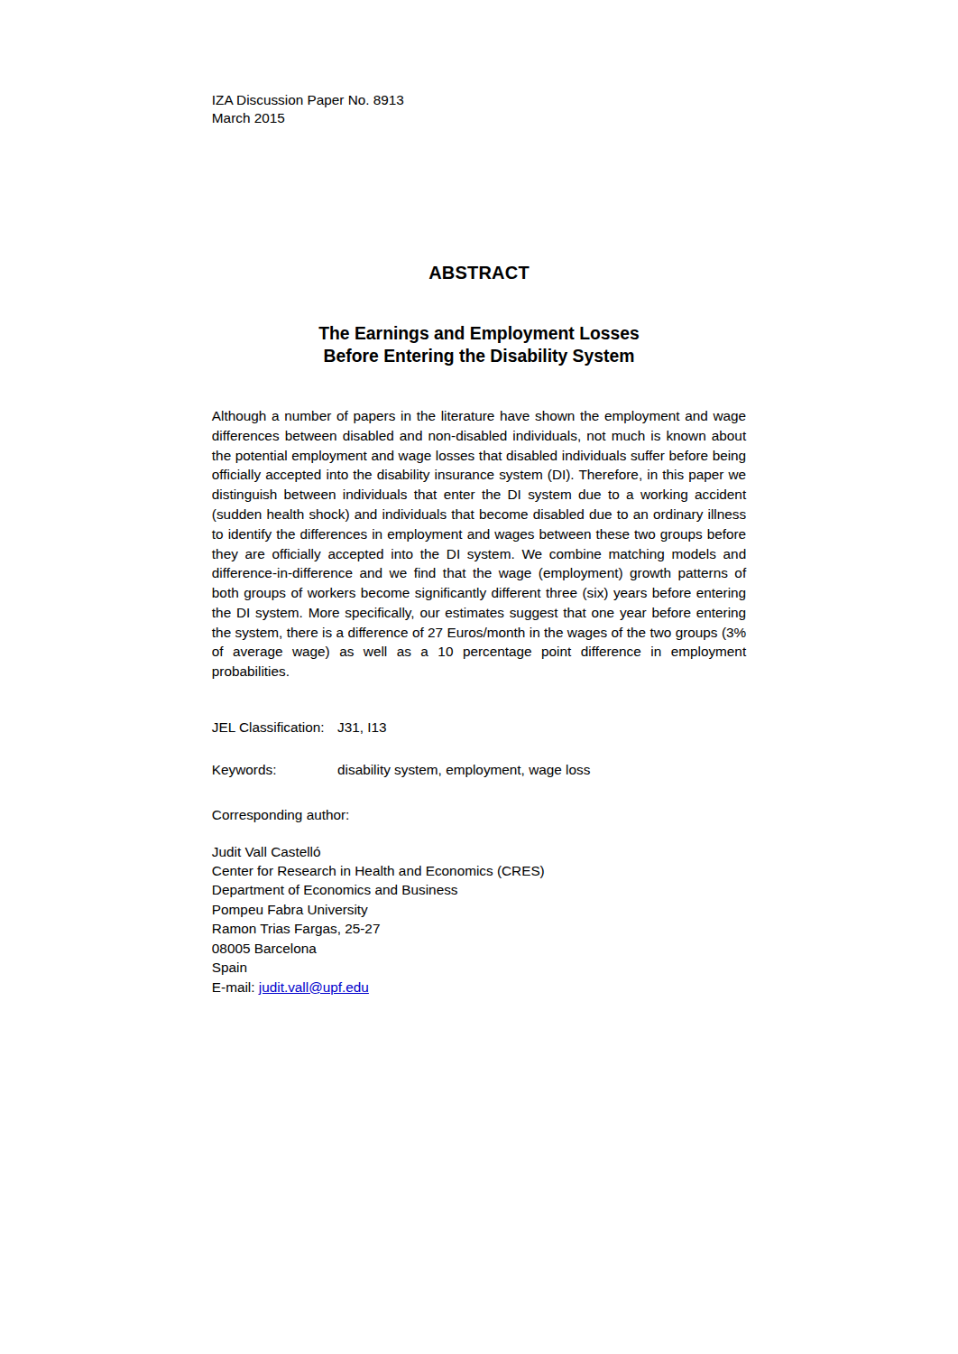IZA Discussion Paper No. 8913
March 2015
ABSTRACT
The Earnings and Employment Losses
Before Entering the Disability System
Although a number of papers in the literature have shown the employment and wage differences between disabled and non-disabled individuals, not much is known about the potential employment and wage losses that disabled individuals suffer before being officially accepted into the disability insurance system (DI). Therefore, in this paper we distinguish between individuals that enter the DI system due to a working accident (sudden health shock) and individuals that become disabled due to an ordinary illness to identify the differences in employment and wages between these two groups before they are officially accepted into the DI system. We combine matching models and difference-in-difference and we find that the wage (employment) growth patterns of both groups of workers become significantly different three (six) years before entering the DI system. More specifically, our estimates suggest that one year before entering the system, there is a difference of 27 Euros/month in the wages of the two groups (3% of average wage) as well as a 10 percentage point difference in employment probabilities.
JEL Classification: J31, I13
Keywords: disability system, employment, wage loss
Corresponding author:
Judit Vall Castelló
Center for Research in Health and Economics (CRES)
Department of Economics and Business
Pompeu Fabra University
Ramon Trias Fargas, 25-27
08005 Barcelona
Spain
E-mail: judit.vall@upf.edu